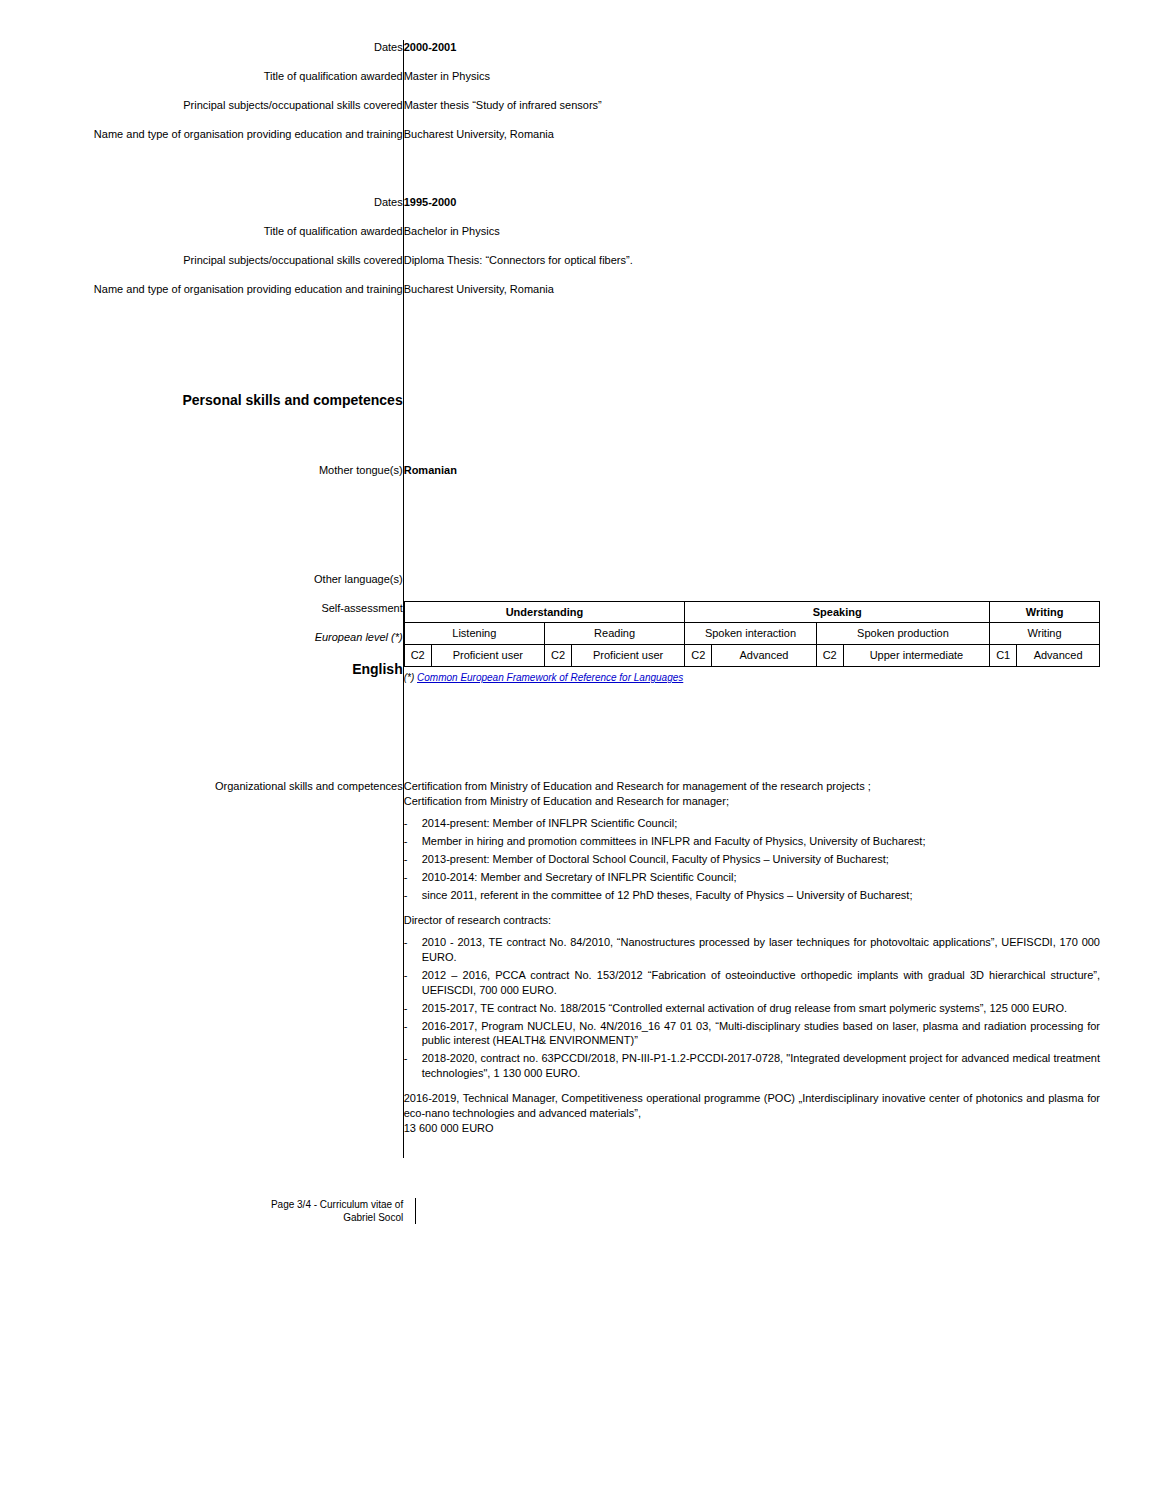| Dates | 2000-2001 |
| Title of qualification awarded | Master in Physics |
| Principal subjects/occupational skills covered | Master thesis “Study of infrared sensors” |
| Name and type of organisation providing education and training | Bucharest University, Romania |
| Dates | 1995-2000 |
| Title of qualification awarded | Bachelor in Physics |
| Principal subjects/occupational skills covered | Diploma Thesis: “Connectors for optical fibers”. |
| Name and type of organisation providing education and training | Bucharest University, Romania |
| Personal skills and competences | |
| Mother tongue(s) | Romanian |
| Other language(s) | |
| Self-assessment European level (*) English | / Understanding / Speaking / Writing / / --- / --- / --- / / Listening / Reading / Spoken interaction / Spoken production / Writing / / C2 / Proficient user / C2 / Proficient user / C2 / Advanced / C2 / Upper intermediate / C1 / Advanced / (*) Common European Framework of Reference for Languages |
| Organizational skills and competences | Certification from Ministry of Education and Research for management of the research projects ; Certification from Ministry of Education and Research for manager; 2014-present: Member of INFLPR Scientific Council; Member in hiring and promotion committees in INFLPR and Faculty of Physics, University of Bucharest; 2013-present: Member of Doctoral School Council, Faculty of Physics – University of Bucharest; 2010-2014: Member and Secretary of INFLPR Scientific Council; since 2011, referent in the committee of 12 PhD theses, Faculty of Physics – University of Bucharest; Director of research contracts: 2010 - 2013, TE contract No. 84/2010, “Nanostructures processed by laser techniques for photovoltaic applications”, UEFISCDI, 170 000 EURO. 2012 – 2016, PCCA contract No. 153/2012 “Fabrication of osteoinductive orthopedic implants with gradual 3D hierarchical structure”, UEFISCDI, 700 000 EURO. 2015-2017, TE contract No. 188/2015 “Controlled external activation of drug release from smart polymeric systems”, 125 000 EURO. 2016-2017, Program NUCLEU, No. 4N/2016_16 47 01 03, “Multi-disciplinary studies based on laser, plasma and radiation processing for public interest (HEALTH& ENVIRONMENT)” 2018-2020, contract no. 63PCCDI/2018, PN-III-P1-1.2-PCCDI-2017-0728, "Integrated development project for advanced medical treatment technologies", 1 130 000 EURO. 2016-2019, Technical Manager, Competitiveness operational programme (POC) „Interdisciplinary inovative center of photonics and plasma for eco-nano technologies and advanced materials”, 13 600 000 EURO |
Page 3/4 - Curriculum vitae of
Gabriel Socol